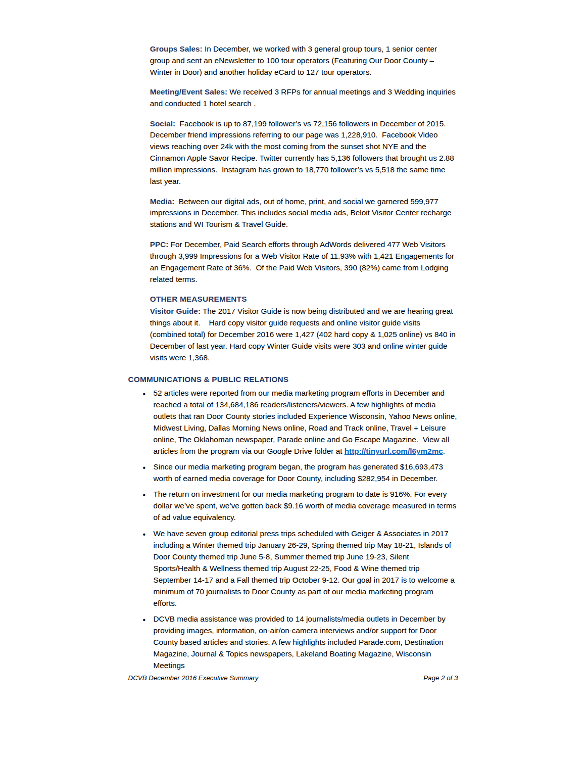Groups Sales: In December, we worked with 3 general group tours, 1 senior center group and sent an eNewsletter to 100 tour operators (Featuring Our Door County – Winter in Door) and another holiday eCard to 127 tour operators.
Meeting/Event Sales: We received 3 RFPs for annual meetings and 3 Wedding inquiries and conducted 1 hotel search .
Social: Facebook is up to 87,199 follower’s vs 72,156 followers in December of 2015. December friend impressions referring to our page was 1,228,910. Facebook Video views reaching over 24k with the most coming from the sunset shot NYE and the Cinnamon Apple Savor Recipe. Twitter currently has 5,136 followers that brought us 2.88 million impressions. Instagram has grown to 18,770 follower’s vs 5,518 the same time last year.
Media: Between our digital ads, out of home, print, and social we garnered 599,977 impressions in December. This includes social media ads, Beloit Visitor Center recharge stations and WI Tourism & Travel Guide.
PPC: For December, Paid Search efforts through AdWords delivered 477 Web Visitors through 3,999 Impressions for a Web Visitor Rate of 11.93% with 1,421 Engagements for an Engagement Rate of 36%. Of the Paid Web Visitors, 390 (82%) came from Lodging related terms.
OTHER MEASUREMENTS
Visitor Guide: The 2017 Visitor Guide is now being distributed and we are hearing great things about it. Hard copy visitor guide requests and online visitor guide visits (combined total) for December 2016 were 1,427 (402 hard copy & 1,025 online) vs 840 in December of last year. Hard copy Winter Guide visits were 303 and online winter guide visits were 1,368.
COMMUNICATIONS & PUBLIC RELATIONS
52 articles were reported from our media marketing program efforts in December and reached a total of 134,684,186 readers/listeners/viewers. A few highlights of media outlets that ran Door County stories included Experience Wisconsin, Yahoo News online, Midwest Living, Dallas Morning News online, Road and Track online, Travel + Leisure online, The Oklahoman newspaper, Parade online and Go Escape Magazine. View all articles from the program via our Google Drive folder at http://tinyurl.com/l6ym2mc.
Since our media marketing program began, the program has generated $16,693,473 worth of earned media coverage for Door County, including $282,954 in December.
The return on investment for our media marketing program to date is 916%. For every dollar we’ve spent, we’ve gotten back $9.16 worth of media coverage measured in terms of ad value equivalency.
We have seven group editorial press trips scheduled with Geiger & Associates in 2017 including a Winter themed trip January 26-29, Spring themed trip May 18-21, Islands of Door County themed trip June 5-8, Summer themed trip June 19-23, Silent Sports/Health & Wellness themed trip August 22-25, Food & Wine themed trip September 14-17 and a Fall themed trip October 9-12. Our goal in 2017 is to welcome a minimum of 70 journalists to Door County as part of our media marketing program efforts.
DCVB media assistance was provided to 14 journalists/media outlets in December by providing images, information, on-air/on-camera interviews and/or support for Door County based articles and stories. A few highlights included Parade.com, Destination Magazine, Journal & Topics newspapers, Lakeland Boating Magazine, Wisconsin Meetings
DCVB December 2016 Executive Summary Page 2 of 3